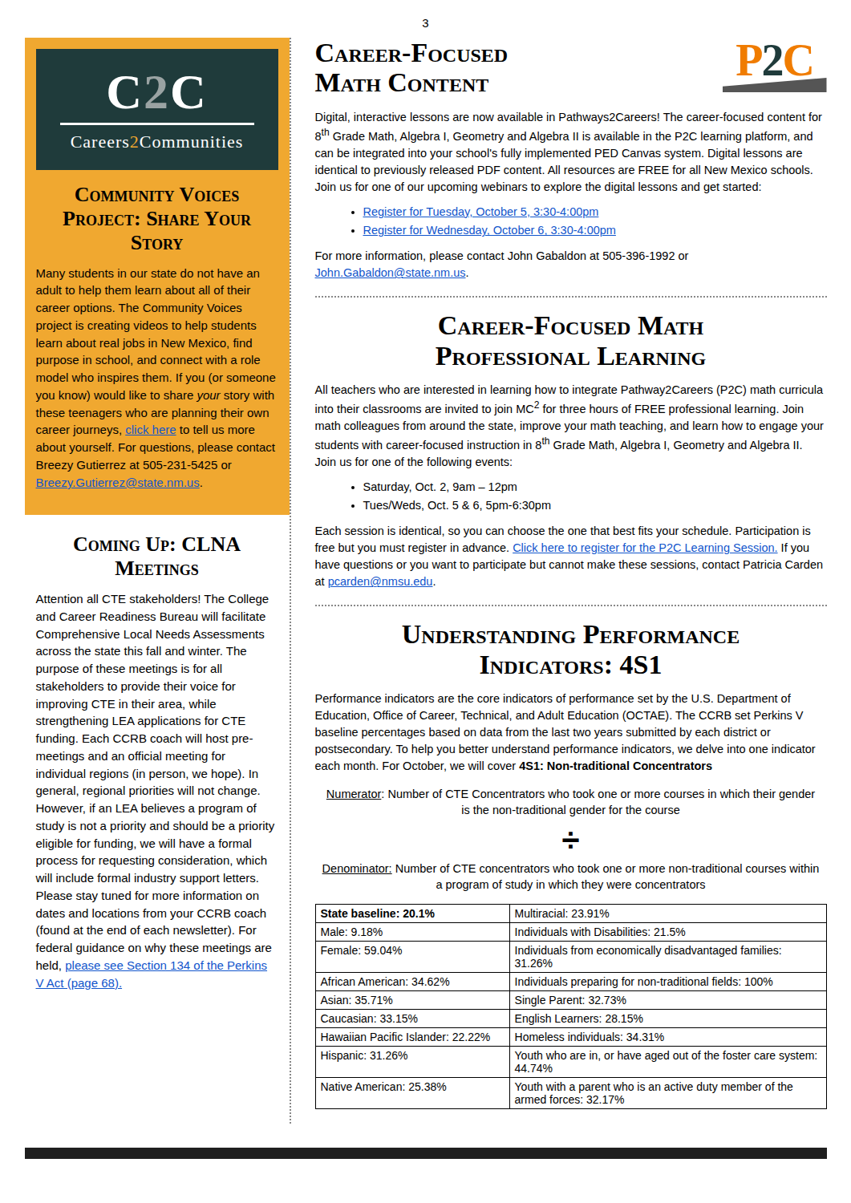3
C2 C
Careers2 Communities
Community Voices Project: Share Your Story
Many students in our state do not have an adult to help them learn about all of their career options. The Community Voices project is creating videos to help students learn about real jobs in New Mexico, find purpose in school, and connect with a role model who inspires them. If you (or someone you know) would like to share your story with these teenagers who are planning their own career journeys, click here to tell us more about yourself. For questions, please contact Breezy Gutierrez at 505-231-5425 or Breezy.Gutierrez@state.nm.us.
Coming Up: CLNA Meetings
Attention all CTE stakeholders! The College and Career Readiness Bureau will facilitate Comprehensive Local Needs Assessments across the state this fall and winter. The purpose of these meetings is for all stakeholders to provide their voice for improving CTE in their area, while strengthening LEA applications for CTE funding. Each CCRB coach will host pre-meetings and an official meeting for individual regions (in person, we hope). In general, regional priorities will not change. However, if an LEA believes a program of study is not a priority and should be a priority eligible for funding, we will have a formal process for requesting consideration, which will include formal industry support letters. Please stay tuned for more information on dates and locations from your CCRB coach (found at the end of each newsletter). For federal guidance on why these meetings are held, please see Section 134 of the Perkins V Act (page 68).
P2 C
Career-Focused
Math Content
Digital, interactive lessons are now available in Pathways2Careers! The career-focused content for 8th Grade Math, Algebra I, Geometry and Algebra II is available in the P2C learning platform, and can be integrated into your school's fully implemented PED Canvas system. Digital lessons are identical to previously released PDF content. All resources are FREE for all New Mexico schools. Join us for one of our upcoming webinars to explore the digital lessons and get started:
Register for Tuesday, October 5, 3:30-4:00pm
Register for Wednesday, October 6, 3:30-4:00pm
For more information, please contact John Gabaldon at 505-396-1992 or John.Gabaldon@state.nm.us.
Career-Focused Math
Professional Learning
All teachers who are interested in learning how to integrate Pathway2Careers (P2C) math curricula into their classrooms are invited to join MC2 for three hours of FREE professional learning. Join math colleagues from around the state, improve your math teaching, and learn how to engage your students with career-focused instruction in 8th Grade Math, Algebra I, Geometry and Algebra II. Join us for one of the following events:
Saturday, Oct. 2, 9am – 12pm
Tues/Weds, Oct. 5 & 6, 5pm-6:30pm
Each session is identical, so you can choose the one that best fits your schedule. Participation is free but you must register in advance. Click here to register for the P2C Learning Session. If you have questions or you want to participate but cannot make these sessions, contact Patricia Carden at pcarden@nmsu.edu.
Understanding Performance
Indicators: 4S1
Performance indicators are the core indicators of performance set by the U.S. Department of Education, Office of Career, Technical, and Adult Education (OCTAE). The CCRB set Perkins V baseline percentages based on data from the last two years submitted by each district or postsecondary. To help you better understand performance indicators, we delve into one indicator each month. For October, we will cover 4S1: Non-traditional Concentrators
Numerator: Number of CTE Concentrators who took one or more courses in which their gender is the non-traditional gender for the course
÷
Denominator: Number of CTE concentrators who took one or more non-traditional courses within a program of study in which they were concentrators
| State baseline: 20.1% | Multiracial: 23.91% |
| Male: 9.18% | Individuals with Disabilities: 21.5% |
| Female: 59.04% | Individuals from economically disadvantaged families: 31.26% |
| African American: 34.62% | Individuals preparing for non-traditional fields: 100% |
| Asian: 35.71% | Single Parent: 32.73% |
| Caucasian: 33.15% | English Learners: 28.15% |
| Hawaiian Pacific Islander: 22.22% | Homeless individuals: 34.31% |
| Hispanic: 31.26% | Youth who are in, or have aged out of the foster care system: 44.74% |
| Native American: 25.38% | Youth with a parent who is an active duty member of the armed forces: 32.17% |